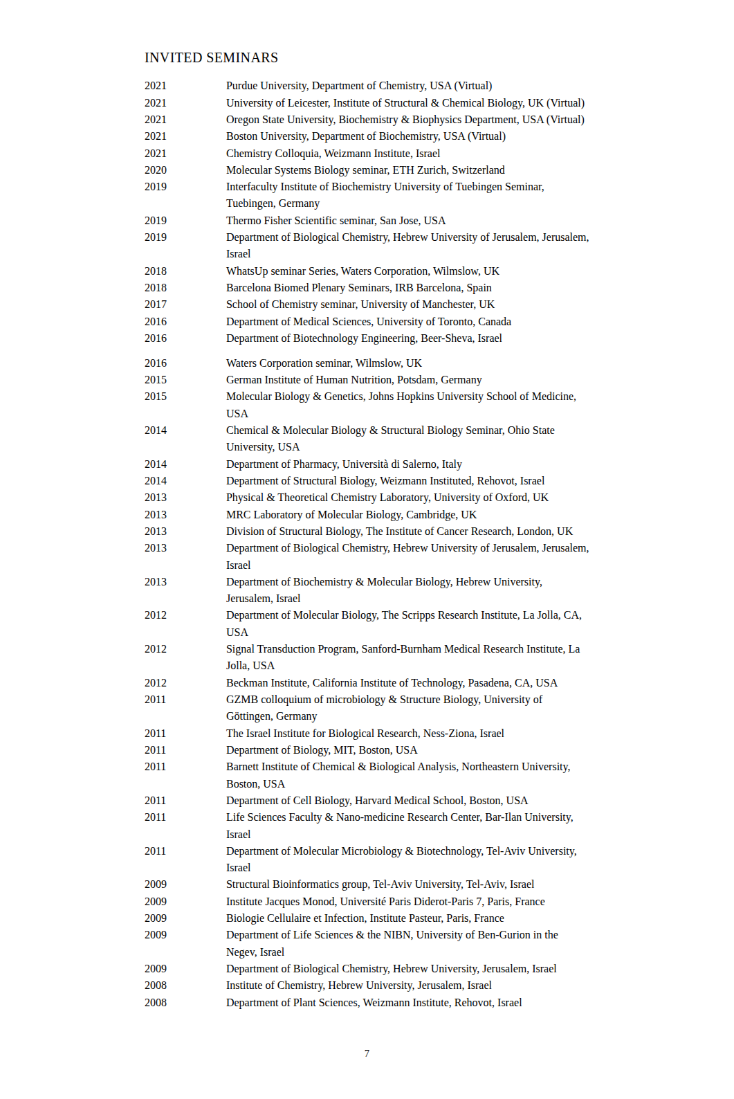INVITED SEMINARS
| 2021 | Purdue University, Department of Chemistry, USA (Virtual) |
| 2021 | University of Leicester, Institute of Structural & Chemical Biology, UK (Virtual) |
| 2021 | Oregon State University, Biochemistry & Biophysics Department, USA (Virtual) |
| 2021 | Boston University, Department of Biochemistry, USA (Virtual) |
| 2021 | Chemistry Colloquia, Weizmann Institute, Israel |
| 2020 | Molecular Systems Biology seminar, ETH Zurich, Switzerland |
| 2019 | Interfaculty Institute of Biochemistry University of Tuebingen Seminar, Tuebingen, Germany |
| 2019 | Thermo Fisher Scientific seminar, San Jose, USA |
| 2019 | Department of Biological Chemistry, Hebrew University of Jerusalem, Jerusalem, Israel |
| 2018 | WhatsUp seminar Series, Waters Corporation, Wilmslow, UK |
| 2018 | Barcelona Biomed Plenary Seminars, IRB Barcelona, Spain |
| 2017 | School of Chemistry seminar, University of Manchester, UK |
| 2016 | Department of Medical Sciences, University of Toronto, Canada |
| 2016 | Department of Biotechnology Engineering, Beer-Sheva, Israel |
| 2016 | Waters Corporation seminar, Wilmslow, UK |
| 2015 | German Institute of Human Nutrition, Potsdam, Germany |
| 2015 | Molecular Biology & Genetics, Johns Hopkins University School of Medicine, USA |
| 2014 | Chemical & Molecular Biology & Structural Biology Seminar, Ohio State University, USA |
| 2014 | Department of Pharmacy, Università di Salerno, Italy |
| 2014 | Department of Structural Biology, Weizmann Instituted, Rehovot, Israel |
| 2013 | Physical & Theoretical Chemistry Laboratory, University of Oxford, UK |
| 2013 | MRC Laboratory of Molecular Biology, Cambridge, UK |
| 2013 | Division of Structural Biology, The Institute of Cancer Research, London, UK |
| 2013 | Department of Biological Chemistry, Hebrew University of Jerusalem, Jerusalem, Israel |
| 2013 | Department of Biochemistry & Molecular Biology, Hebrew University, Jerusalem, Israel |
| 2012 | Department of Molecular Biology, The Scripps Research Institute, La Jolla, CA, USA |
| 2012 | Signal Transduction Program, Sanford-Burnham Medical Research Institute, La Jolla, USA |
| 2012 | Beckman Institute, California Institute of Technology, Pasadena, CA, USA |
| 2011 | GZMB colloquium of microbiology & Structure Biology, University of Göttingen, Germany |
| 2011 | The Israel Institute for Biological Research, Ness-Ziona, Israel |
| 2011 | Department of Biology, MIT, Boston, USA |
| 2011 | Barnett Institute of Chemical & Biological Analysis, Northeastern University, Boston, USA |
| 2011 | Department of Cell Biology, Harvard Medical School, Boston, USA |
| 2011 | Life Sciences Faculty & Nano-medicine Research Center, Bar-Ilan University, Israel |
| 2011 | Department of Molecular Microbiology & Biotechnology, Tel-Aviv University, Israel |
| 2009 | Structural Bioinformatics group, Tel-Aviv University, Tel-Aviv, Israel |
| 2009 | Institute Jacques Monod, Université Paris Diderot-Paris 7, Paris, France |
| 2009 | Biologie Cellulaire et Infection, Institute Pasteur, Paris, France |
| 2009 | Department of Life Sciences & the NIBN, University of Ben-Gurion in the Negev, Israel |
| 2009 | Department of Biological Chemistry, Hebrew University, Jerusalem, Israel |
| 2008 | Institute of Chemistry, Hebrew University, Jerusalem, Israel |
| 2008 | Department of Plant Sciences, Weizmann Institute, Rehovot, Israel |
7